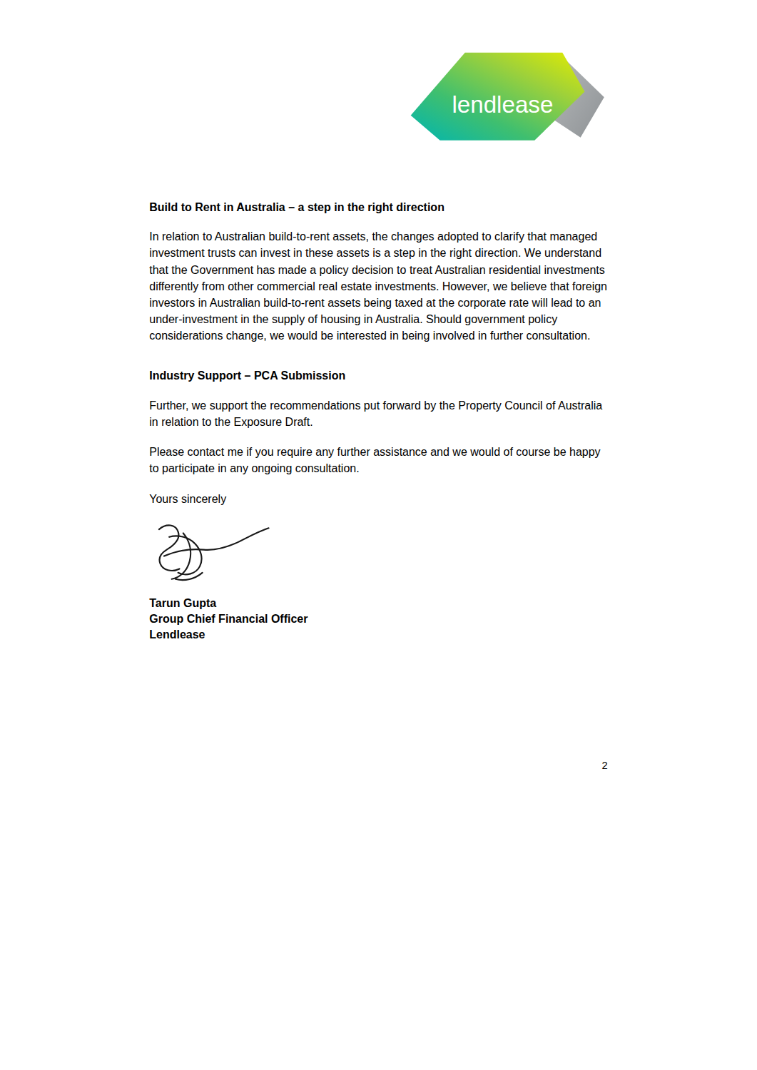lendlease
Build to Rent in Australia – a step in the right direction
In relation to Australian build-to-rent assets, the changes adopted to clarify that managed investment trusts can invest in these assets is a step in the right direction. We understand that the Government has made a policy decision to treat Australian residential investments differently from other commercial real estate investments. However, we believe that foreign investors in Australian build-to-rent assets being taxed at the corporate rate will lead to an under-investment in the supply of housing in Australia. Should government policy considerations change, we would be interested in being involved in further consultation.
Industry Support – PCA Submission
Further, we support the recommendations put forward by the Property Council of Australia in relation to the Exposure Draft.
Please contact me if you require any further assistance and we would of course be happy to participate in any ongoing consultation.
Yours sincerely
Tarun Gupta
Group Chief Financial Officer
Lendlease
2